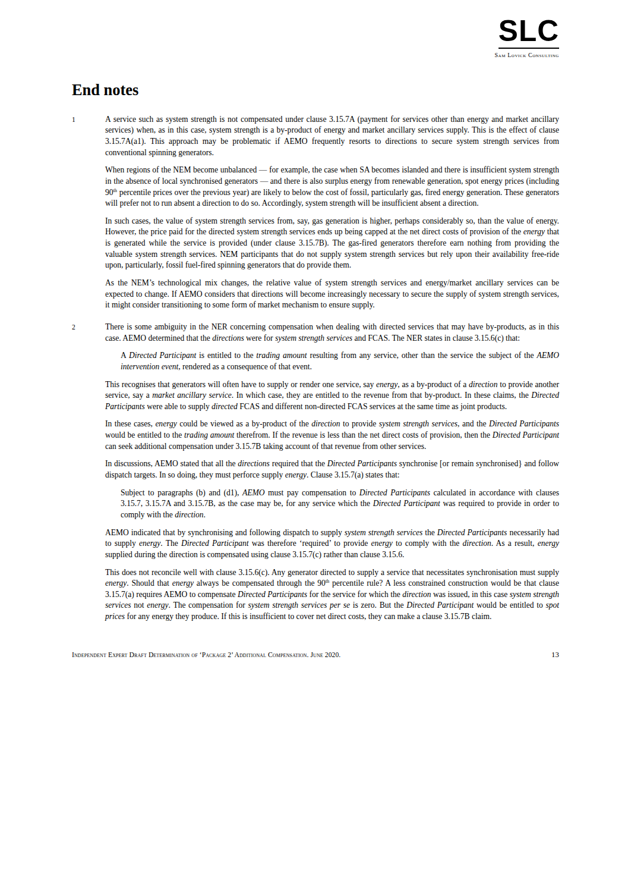SLC Sam Lovick Consulting
End notes
A service such as system strength is not compensated under clause 3.15.7A (payment for services other than energy and market ancillary services) when, as in this case, system strength is a by-product of energy and market ancillary services supply. This is the effect of clause 3.15.7A(a1). This approach may be problematic if AEMO frequently resorts to directions to secure system strength services from conventional spinning generators.
When regions of the NEM become unbalanced — for example, the case when SA becomes islanded and there is insufficient system strength in the absence of local synchronised generators — and there is also surplus energy from renewable generation, spot energy prices (including 90th percentile prices over the previous year) are likely to below the cost of fossil, particularly gas, fired energy generation. These generators will prefer not to run absent a direction to do so. Accordingly, system strength will be insufficient absent a direction.
In such cases, the value of system strength services from, say, gas generation is higher, perhaps considerably so, than the value of energy. However, the price paid for the directed system strength services ends up being capped at the net direct costs of provision of the energy that is generated while the service is provided (under clause 3.15.7B). The gas-fired generators therefore earn nothing from providing the valuable system strength services. NEM participants that do not supply system strength services but rely upon their availability free-ride upon, particularly, fossil fuel-fired spinning generators that do provide them.
As the NEM’s technological mix changes, the relative value of system strength services and energy/market ancillary services can be expected to change. If AEMO considers that directions will become increasingly necessary to secure the supply of system strength services, it might consider transitioning to some form of market mechanism to ensure supply.
There is some ambiguity in the NER concerning compensation when dealing with directed services that may have by-products, as in this case. AEMO determined that the directions were for system strength services and FCAS. The NER states in clause 3.15.6(c) that:
A Directed Participant is entitled to the trading amount resulting from any service, other than the service the subject of the AEMO intervention event, rendered as a consequence of that event.
This recognises that generators will often have to supply or render one service, say energy, as a by-product of a direction to provide another service, say a market ancillary service. In which case, they are entitled to the revenue from that by-product. In these claims, the Directed Participants were able to supply directed FCAS and different non-directed FCAS services at the same time as joint products.
In these cases, energy could be viewed as a by-product of the direction to provide system strength services, and the Directed Participants would be entitled to the trading amount therefrom. If the revenue is less than the net direct costs of provision, then the Directed Participant can seek additional compensation under 3.15.7B taking account of that revenue from other services.
In discussions, AEMO stated that all the directions required that the Directed Participants synchronise [or remain synchronised} and follow dispatch targets. In so doing, they must perforce supply energy. Clause 3.15.7(a) states that:
Subject to paragraphs (b) and (d1), AEMO must pay compensation to Directed Participants calculated in accordance with clauses 3.15.7, 3.15.7A and 3.15.7B, as the case may be, for any service which the Directed Participant was required to provide in order to comply with the direction.
AEMO indicated that by synchronising and following dispatch to supply system strength services the Directed Participants necessarily had to supply energy. The Directed Participant was therefore ‘required’ to provide energy to comply with the direction. As a result, energy supplied during the direction is compensated using clause 3.15.7(c) rather than clause 3.15.6.
This does not reconcile well with clause 3.15.6(c). Any generator directed to supply a service that necessitates synchronisation must supply energy. Should that energy always be compensated through the 90th percentile rule? A less constrained construction would be that clause 3.15.7(a) requires AEMO to compensate Directed Participants for the service for which the direction was issued, in this case system strength services not energy. The compensation for system strength services per se is zero. But the Directed Participant would be entitled to spot prices for any energy they produce. If this is insufficient to cover net direct costs, they can make a clause 3.15.7B claim.
Independent Expert Draft Determination of ‘Package 2’ Additional Compensation. June 2020. 13